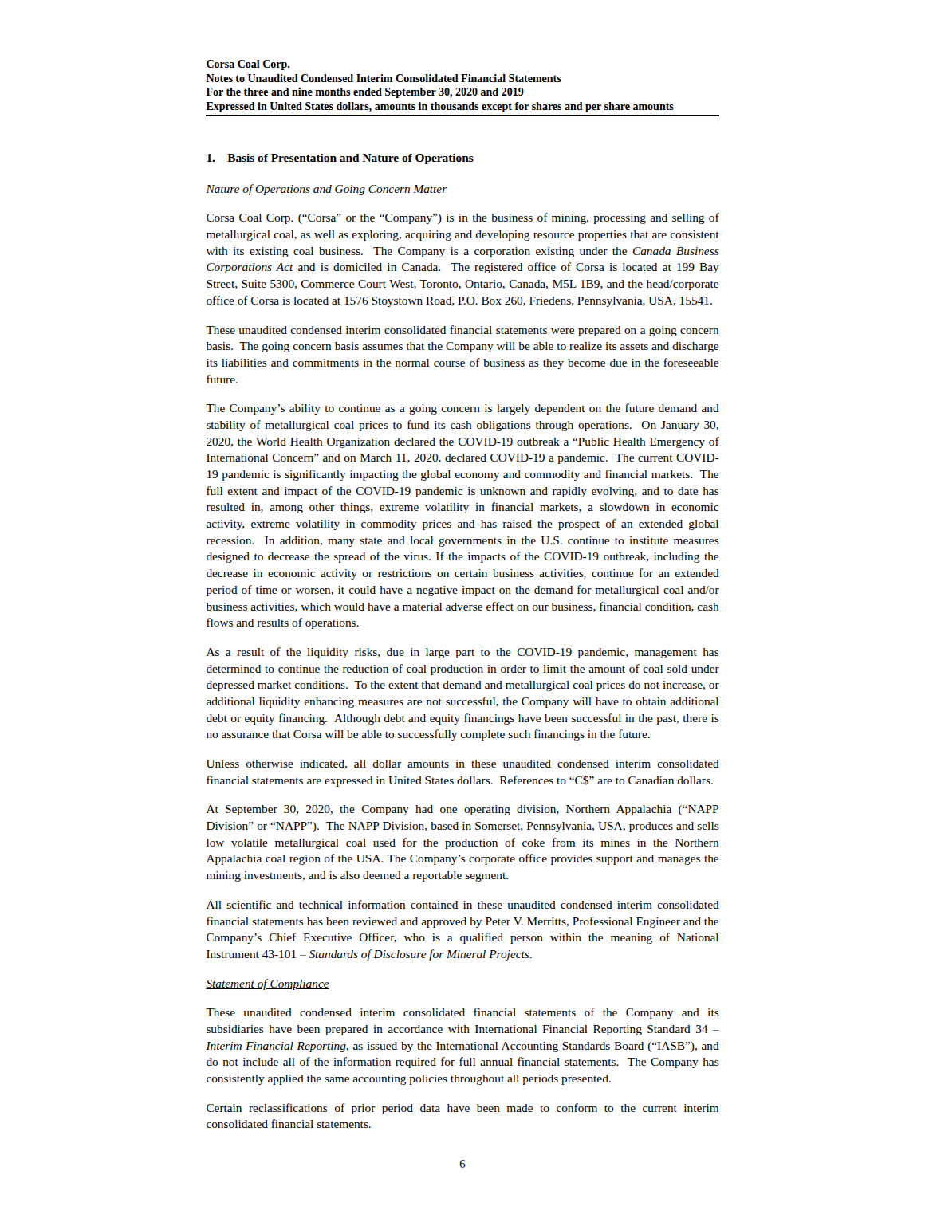Corsa Coal Corp.
Notes to Unaudited Condensed Interim Consolidated Financial Statements
For the three and nine months ended September 30, 2020 and 2019
Expressed in United States dollars, amounts in thousands except for shares and per share amounts
1. Basis of Presentation and Nature of Operations
Nature of Operations and Going Concern Matter
Corsa Coal Corp. (“Corsa” or the “Company”) is in the business of mining, processing and selling of metallurgical coal, as well as exploring, acquiring and developing resource properties that are consistent with its existing coal business. The Company is a corporation existing under the Canada Business Corporations Act and is domiciled in Canada. The registered office of Corsa is located at 199 Bay Street, Suite 5300, Commerce Court West, Toronto, Ontario, Canada, M5L 1B9, and the head/corporate office of Corsa is located at 1576 Stoystown Road, P.O. Box 260, Friedens, Pennsylvania, USA, 15541.
These unaudited condensed interim consolidated financial statements were prepared on a going concern basis. The going concern basis assumes that the Company will be able to realize its assets and discharge its liabilities and commitments in the normal course of business as they become due in the foreseeable future.
The Company’s ability to continue as a going concern is largely dependent on the future demand and stability of metallurgical coal prices to fund its cash obligations through operations. On January 30, 2020, the World Health Organization declared the COVID-19 outbreak a “Public Health Emergency of International Concern” and on March 11, 2020, declared COVID-19 a pandemic. The current COVID-19 pandemic is significantly impacting the global economy and commodity and financial markets. The full extent and impact of the COVID-19 pandemic is unknown and rapidly evolving, and to date has resulted in, among other things, extreme volatility in financial markets, a slowdown in economic activity, extreme volatility in commodity prices and has raised the prospect of an extended global recession. In addition, many state and local governments in the U.S. continue to institute measures designed to decrease the spread of the virus. If the impacts of the COVID-19 outbreak, including the decrease in economic activity or restrictions on certain business activities, continue for an extended period of time or worsen, it could have a negative impact on the demand for metallurgical coal and/or business activities, which would have a material adverse effect on our business, financial condition, cash flows and results of operations.
As a result of the liquidity risks, due in large part to the COVID-19 pandemic, management has determined to continue the reduction of coal production in order to limit the amount of coal sold under depressed market conditions. To the extent that demand and metallurgical coal prices do not increase, or additional liquidity enhancing measures are not successful, the Company will have to obtain additional debt or equity financing. Although debt and equity financings have been successful in the past, there is no assurance that Corsa will be able to successfully complete such financings in the future.
Unless otherwise indicated, all dollar amounts in these unaudited condensed interim consolidated financial statements are expressed in United States dollars. References to “C$” are to Canadian dollars.
At September 30, 2020, the Company had one operating division, Northern Appalachia (“NAPP Division” or “NAPP”). The NAPP Division, based in Somerset, Pennsylvania, USA, produces and sells low volatile metallurgical coal used for the production of coke from its mines in the Northern Appalachia coal region of the USA. The Company’s corporate office provides support and manages the mining investments, and is also deemed a reportable segment.
All scientific and technical information contained in these unaudited condensed interim consolidated financial statements has been reviewed and approved by Peter V. Merritts, Professional Engineer and the Company’s Chief Executive Officer, who is a qualified person within the meaning of National Instrument 43-101 – Standards of Disclosure for Mineral Projects.
Statement of Compliance
These unaudited condensed interim consolidated financial statements of the Company and its subsidiaries have been prepared in accordance with International Financial Reporting Standard 34 – Interim Financial Reporting, as issued by the International Accounting Standards Board (“IASB”), and do not include all of the information required for full annual financial statements. The Company has consistently applied the same accounting policies throughout all periods presented.
Certain reclassifications of prior period data have been made to conform to the current interim consolidated financial statements.
6